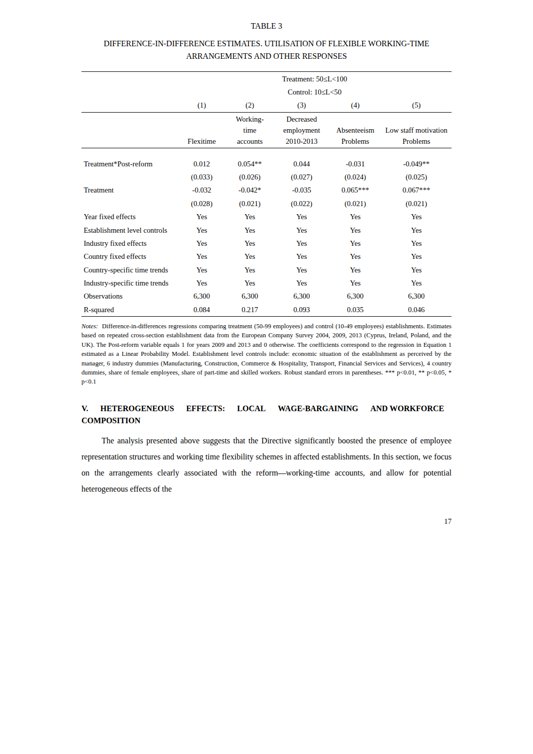TABLE 3
DIFFERENCE-IN-DIFFERENCE ESTIMATES. UTILISATION OF FLEXIBLE WORKING-TIME
ARRANGEMENTS AND OTHER RESPONSES
| | Treatment: 50≤L<100 |
| | Control: 10≤L<50 |
| | (1) | (2) | (3) | (4) | (5) |
| | Flexitime | Working- time accounts | Decreased employment 2010-2013 | Absenteeism Problems | Low staff motivation Problems |
| Treatment*Post-reform | 0.012 | 0.054** | 0.044 | -0.031 | -0.049** |
| | (0.033) | (0.026) | (0.027) | (0.024) | (0.025) |
| Treatment | -0.032 | -0.042* | -0.035 | 0.065*** | 0.067*** |
| | (0.028) | (0.021) | (0.022) | (0.021) | (0.021) |
| Year fixed effects | Yes | Yes | Yes | Yes | Yes |
| Establishment level controls | Yes | Yes | Yes | Yes | Yes |
| Industry fixed effects | Yes | Yes | Yes | Yes | Yes |
| Country fixed effects | Yes | Yes | Yes | Yes | Yes |
| Country-specific time trends | Yes | Yes | Yes | Yes | Yes |
| Industry-specific time trends | Yes | Yes | Yes | Yes | Yes |
| Observations | 6,300 | 6,300 | 6,300 | 6,300 | 6,300 |
| R-squared | 0.084 | 0.217 | 0.093 | 0.035 | 0.046 |
Notes: Difference-in-differences regressions comparing treatment (50-99 employees) and control (10-49 employees) establishments. Estimates based on repeated cross-section establishment data from the European Company Survey 2004, 2009, 2013 (Cyprus, Ireland, Poland, and the UK). The Post-reform variable equals 1 for years 2009 and 2013 and 0 otherwise. The coefficients correspond to the regression in Equation 1 estimated as a Linear Probability Model. Establishment level controls include: economic situation of the establishment as perceived by the manager, 6 industry dummies (Manufacturing, Construction, Commerce & Hospitality, Transport, Financial Services and Services), 4 country dummies, share of female employees, share of part-time and skilled workers. Robust standard errors in parentheses. *** p<0.01, ** p<0.05, * p<0.1
V. HETEROGENEOUS EFFECTS: LOCAL WAGE-BARGAINING AND WORKFORCE COMPOSITION
The analysis presented above suggests that the Directive significantly boosted the presence of employee representation structures and working time flexibility schemes in affected establishments. In this section, we focus on the arrangements clearly associated with the reform—working-time accounts, and allow for potential heterogeneous effects of the
17